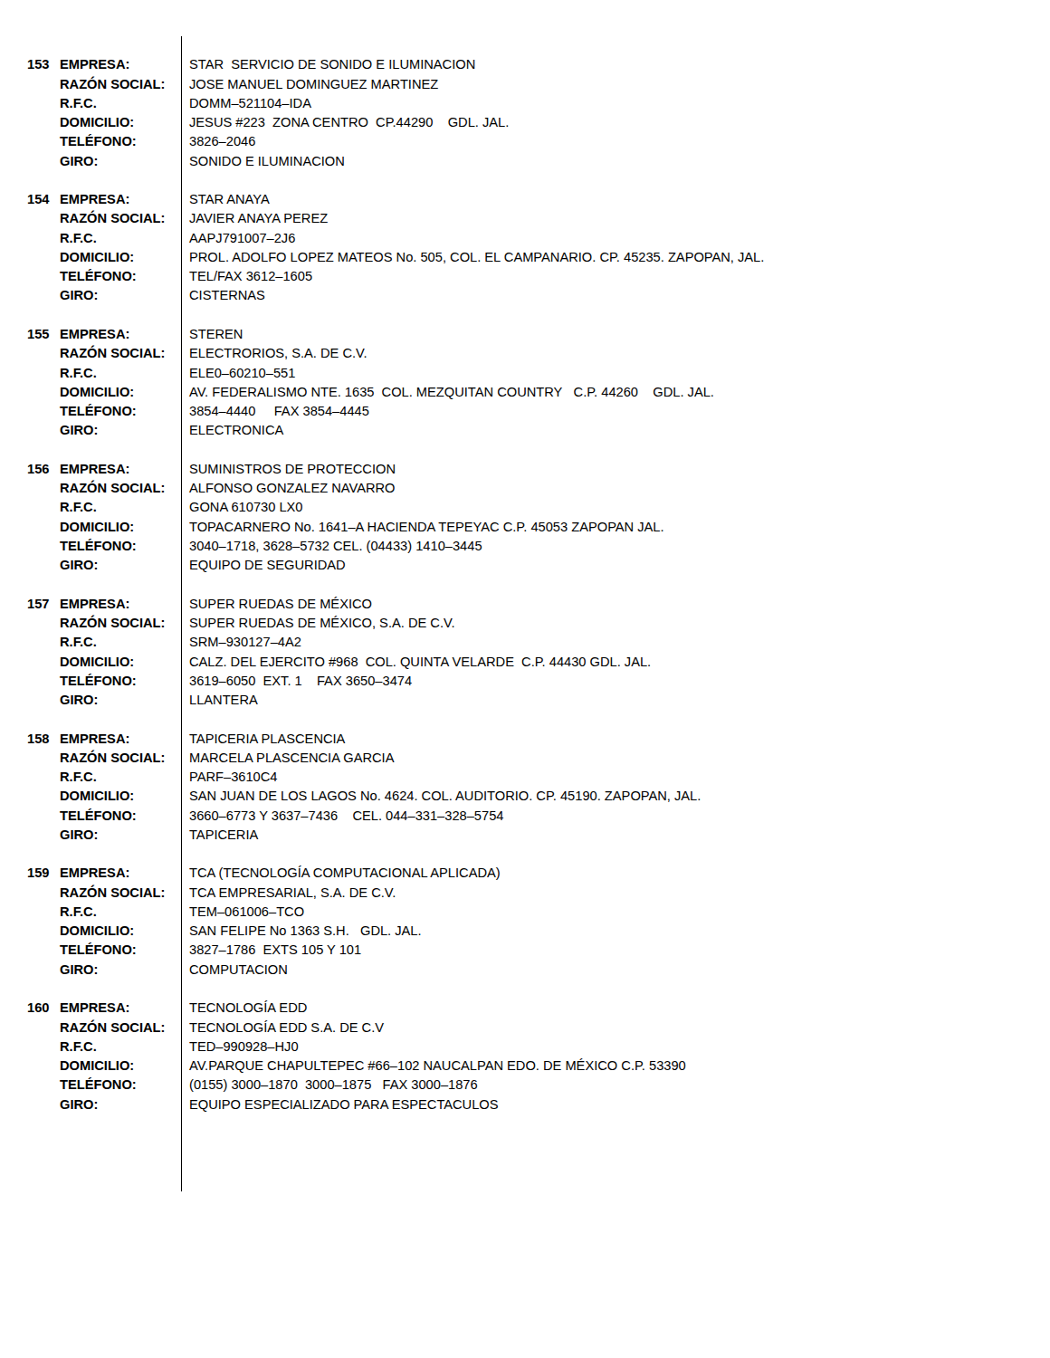153 EMPRESA: STAR SERVICIO DE SONIDO E ILUMINACION
RAZÓN SOCIAL: JOSE MANUEL DOMINGUEZ MARTINEZ
R.F.C. DOMM–521104–IDA
DOMICILIO: JESUS #223 ZONA CENTRO CP.44290 GDL. JAL.
TELÉFONO: 3826–2046
GIRO: SONIDO E ILUMINACION
154 EMPRESA: STAR ANAYA
RAZÓN SOCIAL: JAVIER ANAYA PEREZ
R.F.C. AAPJ791007–2J6
DOMICILIO: PROL. ADOLFO LOPEZ MATEOS No. 505, COL. EL CAMPANARIO. CP. 45235. ZAPOPAN, JAL.
TELÉFONO: TEL/FAX 3612–1605
GIRO: CISTERNAS
155 EMPRESA: STEREN
RAZÓN SOCIAL: ELECTRORIOS, S.A. DE C.V.
R.F.C. ELE0–60210–551
DOMICILIO: AV. FEDERALISMO NTE. 1635 COL. MEZQUITAN COUNTRY C.P. 44260 GDL. JAL.
TELÉFONO: 3854–4440 FAX 3854–4445
GIRO: ELECTRONICA
156 EMPRESA: SUMINISTROS DE PROTECCION
RAZÓN SOCIAL: ALFONSO GONZALEZ NAVARRO
R.F.C. GONA 610730 LX0
DOMICILIO: TOPACARNERO No. 1641–A HACIENDA TEPEYAC C.P. 45053 ZAPOPAN JAL.
TELÉFONO: 3040–1718, 3628–5732 CEL. (04433) 1410–3445
GIRO: EQUIPO DE SEGURIDAD
157 EMPRESA: SUPER RUEDAS DE MÉXICO
RAZÓN SOCIAL: SUPER RUEDAS DE MÉXICO, S.A. DE C.V.
R.F.C. SRM–930127–4A2
DOMICILIO: CALZ. DEL EJERCITO #968 COL. QUINTA VELARDE C.P. 44430 GDL. JAL.
TELÉFONO: 3619–6050 EXT. 1 FAX 3650–3474
GIRO: LLANTERA
158 EMPRESA: TAPICERIA PLASCENCIA
RAZÓN SOCIAL: MARCELA PLASCENCIA GARCIA
R.F.C. PARF–3610C4
DOMICILIO: SAN JUAN DE LOS LAGOS No. 4624. COL. AUDITORIO. CP. 45190. ZAPOPAN, JAL.
TELÉFONO: 3660–6773 Y 3637–7436 CEL. 044–331–328–5754
GIRO: TAPICERIA
159 EMPRESA: TCA (TECNOLOGÍA COMPUTACIONAL APLICADA)
RAZÓN SOCIAL: TCA EMPRESARIAL, S.A. DE C.V.
R.F.C. TEM–061006–TCO
DOMICILIO: SAN FELIPE No 1363 S.H. GDL. JAL.
TELÉFONO: 3827–1786 EXTS 105 Y 101
GIRO: COMPUTACION
160 EMPRESA: TECNOLOGÍA EDD
RAZÓN SOCIAL: TECNOLOGÍA EDD S.A. DE C.V
R.F.C. TED–990928–HJ0
DOMICILIO: AV.PARQUE CHAPULTEPEC #66–102 NAUCALPAN EDO. DE MÉXICO C.P. 53390
TELÉFONO:(0155) 3000–1870 3000–1875 FAX 3000–1876
GIRO: EQUIPO ESPECIALIZADO PARA ESPECTACULOS